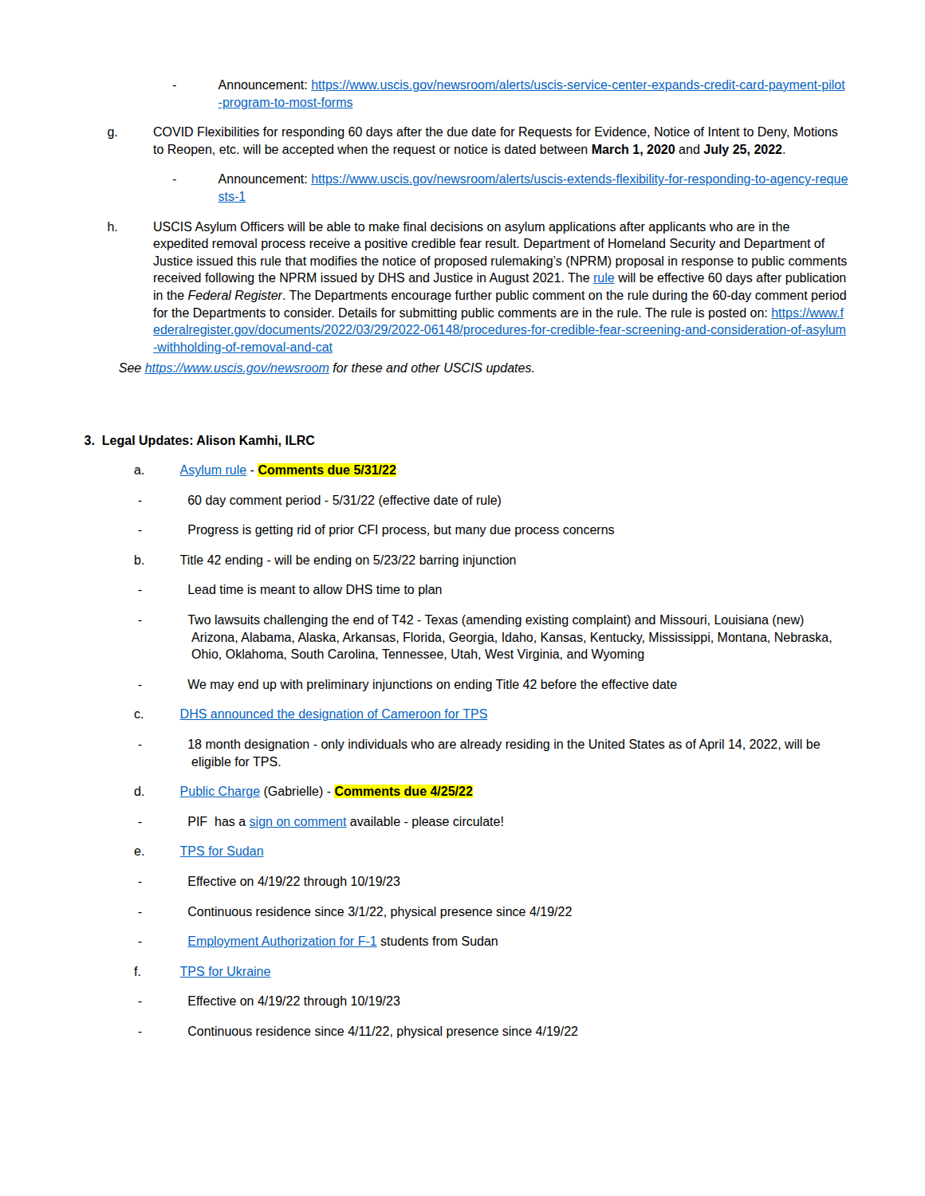-Announcement: https://www.uscis.gov/newsroom/alerts/uscis-service-center-expands-credit-card-payment-pilot-program-to-most-forms
g. COVID Flexibilities for responding 60 days after the due date for Requests for Evidence, Notice of Intent to Deny, Motions to Reopen, etc. will be accepted when the request or notice is dated between March 1, 2020 and July 25, 2022.
-Announcement: https://www.uscis.gov/newsroom/alerts/uscis-extends-flexibility-for-responding-to-agency-requests-1
h. USCIS Asylum Officers will be able to make final decisions on asylum applications after applicants who are in the expedited removal process receive a positive credible fear result. Department of Homeland Security and Department of Justice issued this rule that modifies the notice of proposed rulemaking’s (NPRM) proposal in response to public comments received following the NPRM issued by DHS and Justice in August 2021. The rule will be effective 60 days after publication in the Federal Register. The Departments encourage further public comment on the rule during the 60-day comment period for the Departments to consider. Details for submitting public comments are in the rule. The rule is posted on: https://www.federalregister.gov/documents/2022/03/29/2022-06148/procedures-for-credible-fear-screening-and-consideration-of-asylum-withholding-of-removal-and-cat
See https://www.uscis.gov/newsroom for these and other USCIS updates.
3. Legal Updates: Alison Kamhi, ILRC
a. Asylum rule - Comments due 5/31/22
-60 day comment period - 5/31/22 (effective date of rule)
-Progress is getting rid of prior CFI process, but many due process concerns
b. Title 42 ending - will be ending on 5/23/22 barring injunction
-Lead time is meant to allow DHS time to plan
-Two lawsuits challenging the end of T42 - Texas (amending existing complaint) and Missouri, Louisiana (new) Arizona, Alabama, Alaska, Arkansas, Florida, Georgia, Idaho, Kansas, Kentucky, Mississippi, Montana, Nebraska, Ohio, Oklahoma, South Carolina, Tennessee, Utah, West Virginia, and Wyoming
-We may end up with preliminary injunctions on ending Title 42 before the effective date
c. DHS announced the designation of Cameroon for TPS
-18 month designation - only individuals who are already residing in the United States as of April 14, 2022, will be eligible for TPS.
d. Public Charge (Gabrielle) - Comments due 4/25/22
-PIF has a sign on comment available - please circulate!
e. TPS for Sudan
-Effective on 4/19/22 through 10/19/23
-Continuous residence since 3/1/22, physical presence since 4/19/22
-Employment Authorization for F-1 students from Sudan
f. TPS for Ukraine
-Effective on 4/19/22 through 10/19/23
-Continuous residence since 4/11/22, physical presence since 4/19/22